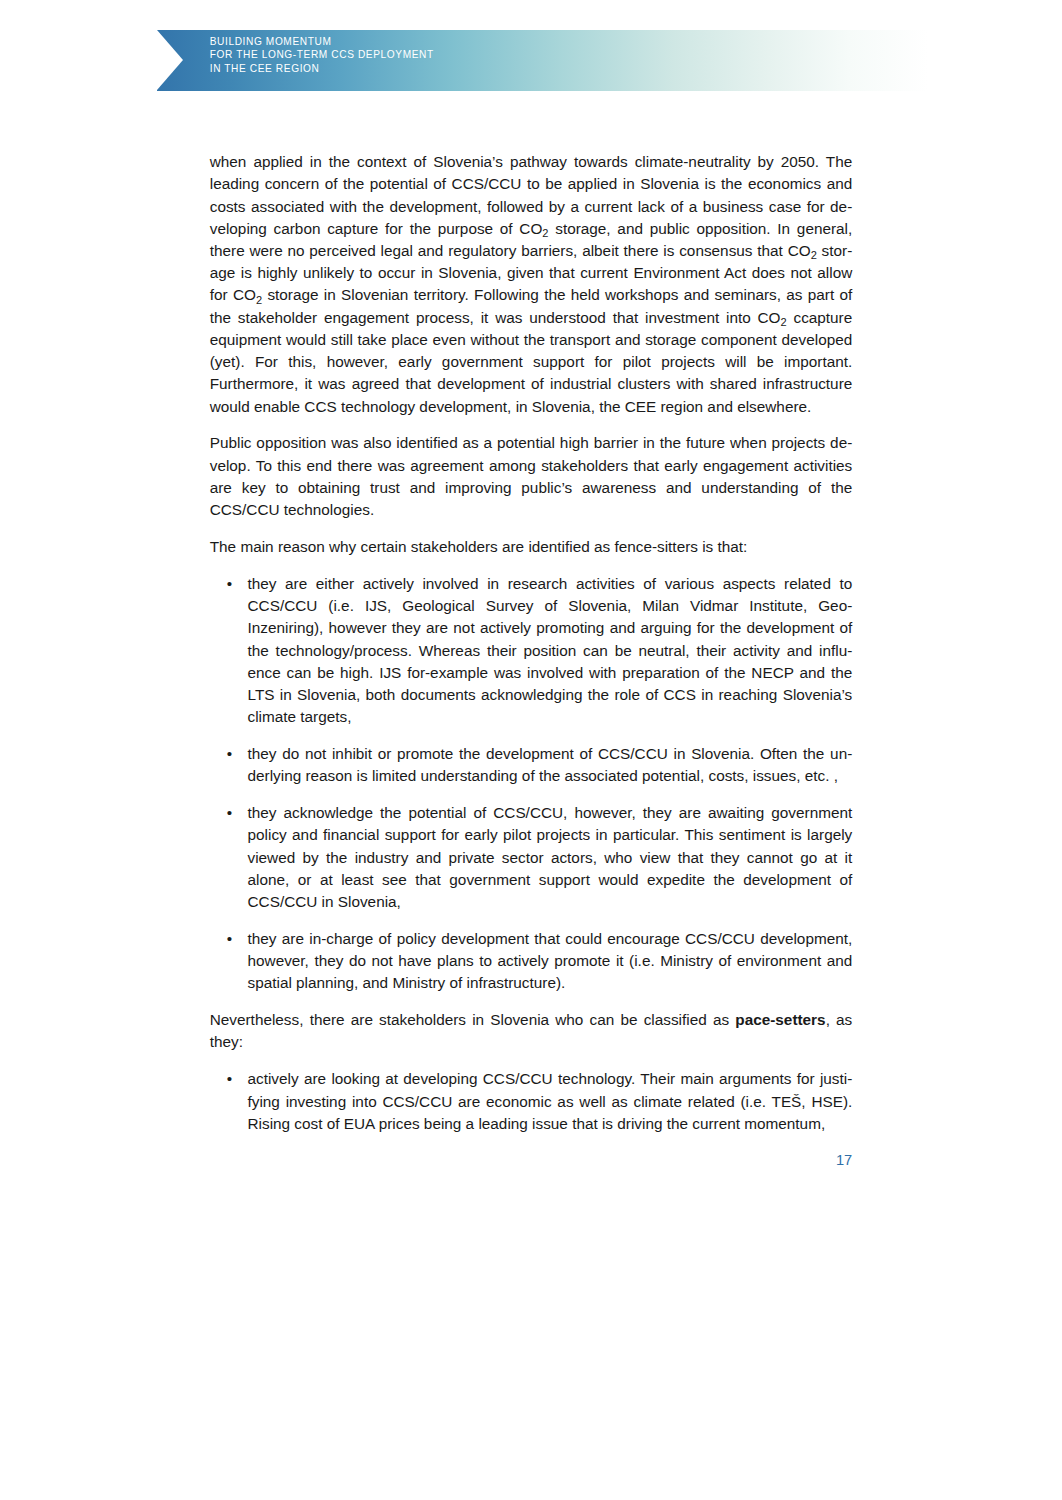Building momentum
for the long-term CCS deployment
in the CEE region
when applied in the context of Slovenia’s pathway towards climate-neutrality by 2050. The leading concern of the potential of CCS/CCU to be applied in Slovenia is the economics and costs associated with the development, followed by a current lack of a business case for developing carbon capture for the purpose of CO2 storage, and public opposition. In general, there were no perceived legal and regulatory barriers, albeit there is consensus that CO2 storage is highly unlikely to occur in Slovenia, given that current Environment Act does not allow for CO2 storage in Slovenian territory. Following the held workshops and seminars, as part of the stakeholder engagement process, it was understood that investment into CO2 ccapture equipment would still take place even without the transport and storage component developed (yet). For this, however, early government support for pilot projects will be important. Furthermore, it was agreed that development of industrial clusters with shared infrastructure would enable CCS technology development, in Slovenia, the CEE region and elsewhere.
Public opposition was also identified as a potential high barrier in the future when projects develop. To this end there was agreement among stakeholders that early engagement activities are key to obtaining trust and improving public’s awareness and understanding of the CCS/CCU technologies.
The main reason why certain stakeholders are identified as fence-sitters is that:
they are either actively involved in research activities of various aspects related to CCS/CCU (i.e. IJS, Geological Survey of Slovenia, Milan Vidmar Institute, Geo-Inzeniring), however they are not actively promoting and arguing for the development of the technology/process. Whereas their position can be neutral, their activity and influence can be high. IJS for-example was involved with preparation of the NECP and the LTS in Slovenia, both documents acknowledging the role of CCS in reaching Slovenia’s climate targets,
they do not inhibit or promote the development of CCS/CCU in Slovenia. Often the underlying reason is limited understanding of the associated potential, costs, issues, etc. ,
they acknowledge the potential of CCS/CCU, however, they are awaiting government policy and financial support for early pilot projects in particular. This sentiment is largely viewed by the industry and private sector actors, who view that they cannot go at it alone, or at least see that government support would expedite the development of CCS/CCU in Slovenia,
they are in-charge of policy development that could encourage CCS/CCU development, however, they do not have plans to actively promote it (i.e. Ministry of environment and spatial planning, and Ministry of infrastructure).
Nevertheless, there are stakeholders in Slovenia who can be classified as pace-setters, as they:
actively are looking at developing CCS/CCU technology. Their main arguments for justifying investing into CCS/CCU are economic as well as climate related (i.e. TEŠ, HSE). Rising cost of EUA prices being a leading issue that is driving the current momentum,
17